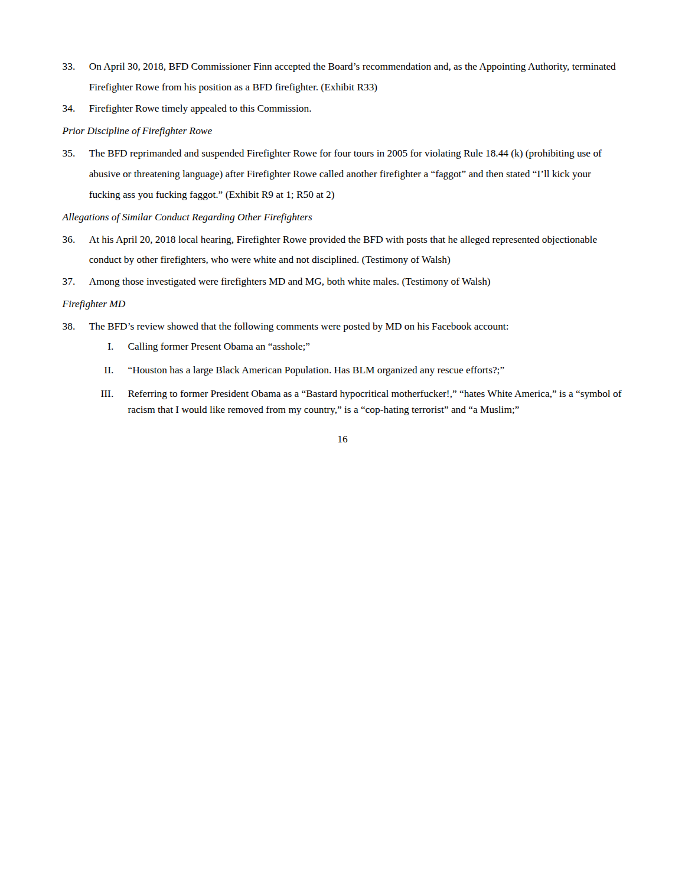33. On April 30, 2018, BFD Commissioner Finn accepted the Board’s recommendation and, as the Appointing Authority, terminated Firefighter Rowe from his position as a BFD firefighter. (Exhibit R33)
34. Firefighter Rowe timely appealed to this Commission.
Prior Discipline of Firefighter Rowe
35. The BFD reprimanded and suspended Firefighter Rowe for four tours in 2005 for violating Rule 18.44 (k) (prohibiting use of abusive or threatening language) after Firefighter Rowe called another firefighter a “faggot” and then stated “I’ll kick your fucking ass you fucking faggot.” (Exhibit R9 at 1; R50 at 2)
Allegations of Similar Conduct Regarding Other Firefighters
36. At his April 20, 2018 local hearing, Firefighter Rowe provided the BFD with posts that he alleged represented objectionable conduct by other firefighters, who were white and not disciplined. (Testimony of Walsh)
37. Among those investigated were firefighters MD and MG, both white males. (Testimony of Walsh)
Firefighter MD
38. The BFD’s review showed that the following comments were posted by MD on his Facebook account:
I.
Calling former Present Obama an “asshole;”
II.
“Houston has a large Black American Population. Has BLM organized any rescue efforts?;”
III.
Referring to former President Obama as a “Bastard hypocritical motherfucker!,” “hates White America,” is a “symbol of racism that I would like removed from my country,” is a “cop-hating terrorist” and “a Muslim;”
16